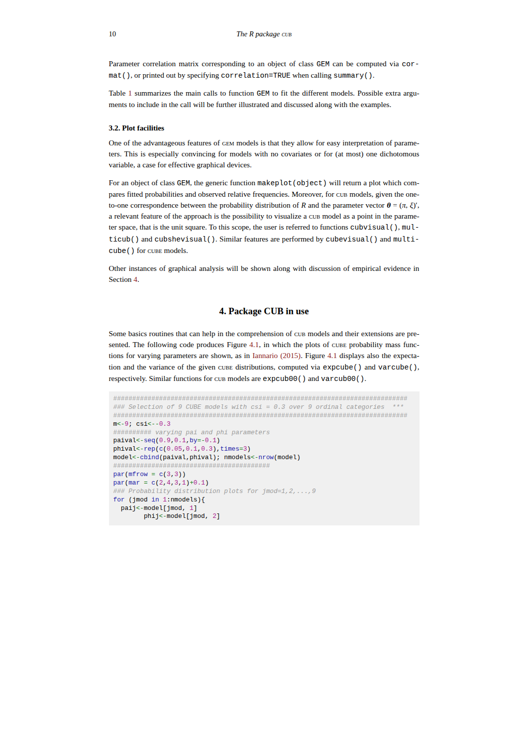10 The R package cub 10
Parameter correlation matrix corresponding to an object of class GEM can be computed via cormat(), or printed out by specifying correlation=TRUE when calling summary().
Table 1 summarizes the main calls to function GEM to fit the different models. Possible extra arguments to include in the call will be further illustrated and discussed along with the examples.
3.2. Plot facilities
One of the advantageous features of gem models is that they allow for easy interpretation of parameters. This is especially convincing for models with no covariates or for (at most) one dichotomous variable, a case for effective graphical devices.
For an object of class GEM, the generic function makeplot(object) will return a plot which compares fitted probabilities and observed relative frequencies. Moreover, for cub models, given the one-to-one correspondence between the probability distribution of R and the parameter vector θ = (π, ξ)′, a relevant feature of the approach is the possibility to visualize a cub model as a point in the parameter space, that is the unit square. To this scope, the user is referred to functions cubvisual(), multicub() and cubshevisual(). Similar features are performed by cubevisual() and multicube() for cube models.
Other instances of graphical analysis will be shown along with discussion of empirical evidence in Section 4.
4. Package CUB in use
Some basics routines that can help in the comprehension of cub models and their extensions are presented. The following code produces Figure 4.1, in which the plots of cube probability mass functions for varying parameters are shown, as in Iannario (2015). Figure 4.1 displays also the expectation and the variance of the given cube distributions, computed via expcube() and varcube(), respectively. Similar functions for cub models are expcub00() and varcub00().
############################################################################# ### Selection of 9 CUBE models with csi = 0.3 over 9 ordinal categories *** ############################################################################# m<-9; csi<--0.3 ########## varying pai and phi parameters paival<-seq(0.9,0.1,by=-0.1) phival<-rep(c(0.05,0.1,0.3),times=3) model<-cbind(paival,phival); nmodels<-nrow(model) ######################################### par(mfrow = c(3,3)) par(mar = c(2,4,3,1)+0.1) ### Probability distribution plots for jmod=1,2,...,9 for (jmod in 1:nmodels){ paij<-model[jmod, 1] phij<-model[jmod, 2]